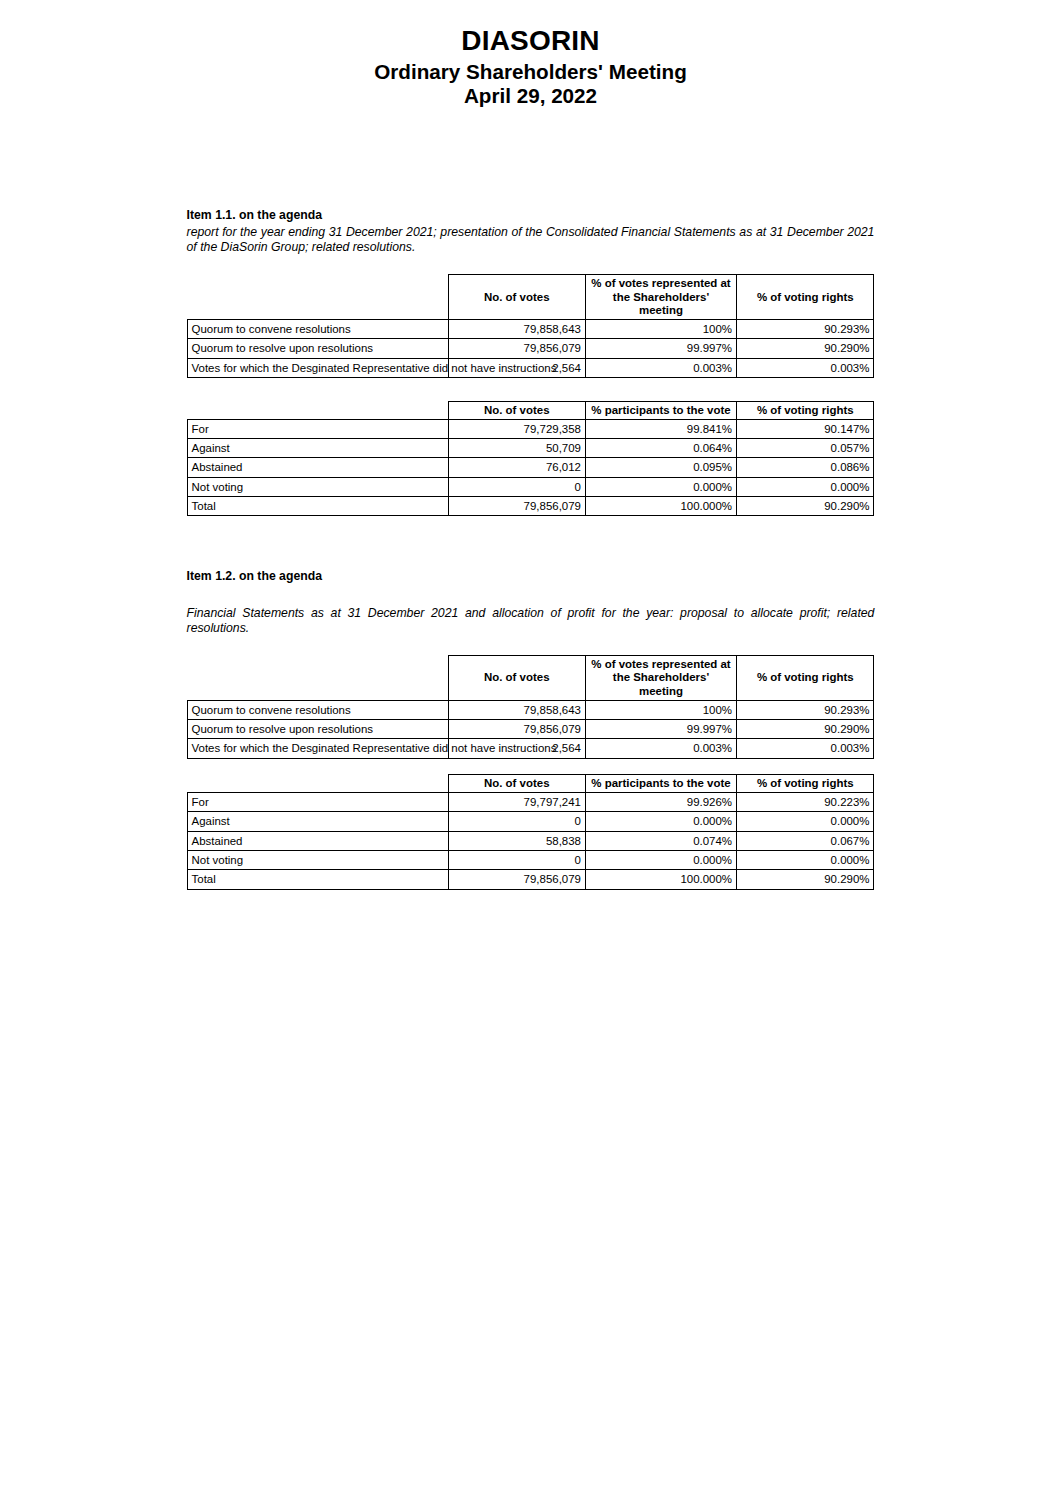DIASORIN
Ordinary Shareholders' Meeting
April 29, 2022
Item 1.1. on the agenda
report for the year ending 31 December 2021; presentation of the Consolidated Financial Statements as at 31 December 2021 of the DiaSorin Group; related resolutions.
| | No. of votes | % of votes represented at the Shareholders' meeting | % of voting rights |
| --- | --- | --- | --- |
| Quorum to convene resolutions | 79,858,643 | 100% | 90.293% |
| Quorum to resolve upon resolutions | 79,856,079 | 99.997% | 90.290% |
| Votes for which the Desginated Representative did not have instructions | 2,564 | 0.003% | 0.003% |
| | No. of votes | % participants to the vote | % of voting rights |
| --- | --- | --- | --- |
| For | 79,729,358 | 99.841% | 90.147% |
| Against | 50,709 | 0.064% | 0.057% |
| Abstained | 76,012 | 0.095% | 0.086% |
| Not voting | 0 | 0.000% | 0.000% |
| Total | 79,856,079 | 100.000% | 90.290% |
Item 1.2. on the agenda
Financial Statements as at 31 December 2021 and allocation of profit for the year: proposal to allocate profit; related resolutions.
| | No. of votes | % of votes represented at the Shareholders' meeting | % of voting rights |
| --- | --- | --- | --- |
| Quorum to convene resolutions | 79,858,643 | 100% | 90.293% |
| Quorum to resolve upon resolutions | 79,856,079 | 99.997% | 90.290% |
| Votes for which the Desginated Representative did not have instructions | 2,564 | 0.003% | 0.003% |
| | No. of votes | % participants to the vote | % of voting rights |
| --- | --- | --- | --- |
| For | 79,797,241 | 99.926% | 90.223% |
| Against | 0 | 0.000% | 0.000% |
| Abstained | 58,838 | 0.074% | 0.067% |
| Not voting | 0 | 0.000% | 0.000% |
| Total | 79,856,079 | 100.000% | 90.290% |